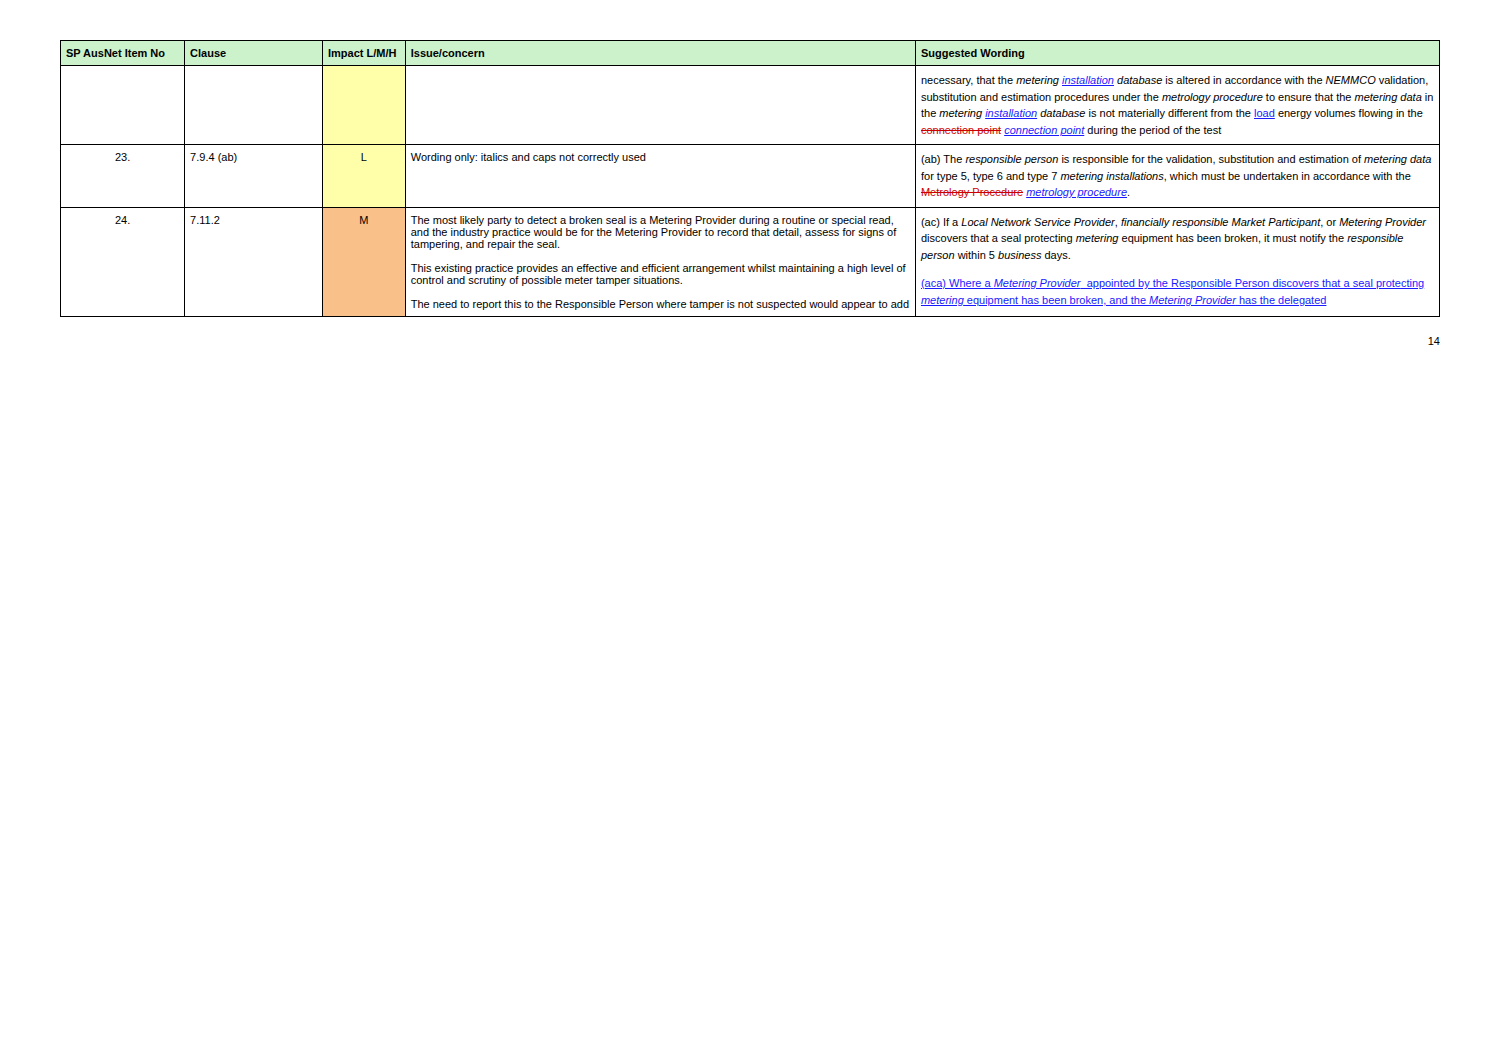| SP AusNet Item No | Clause | Impact L/M/H | Issue/concern | Suggested Wording |
| --- | --- | --- | --- | --- |
| | | | | necessary, that the metering installation database is altered in accordance with the NEMMCO validation, substitution and estimation procedures under the metrology procedure to ensure that the metering data in the metering installation database is not materially different from the load energy volumes flowing in the connection point connection point during the period of the test |
| 23. | 7.9.4 (ab) | L | Wording only: italics and caps not correctly used | (ab) The responsible person is responsible for the validation, substitution and estimation of metering data for type 5, type 6 and type 7 metering installations , which must be undertaken in accordance with the Metrology Procedure metrology procedure . |
| 24. | 7.11.2 | M | The most likely party to detect a broken seal is a Metering Provider during a routine or special read, and the industry practice would be for the Metering Provider to record that detail, assess for signs of tampering, and repair the seal. This existing practice provides an effective and efficient arrangement whilst maintaining a high level of control and scrutiny of possible meter tamper situations. The need to report this to the Responsible Person where tamper is not suspected would appear to add | (ac) If a Local Network Service Provider , financially responsible Market Participant , or Metering Provider discovers that a seal protecting metering equipment has been broken, it must notify the responsible person within 5 business days. (aca) Where a Metering Provider appointed by the Responsible Person discovers that a seal protecting metering equipment has been broken, and the Metering Provider has the delegated |
14